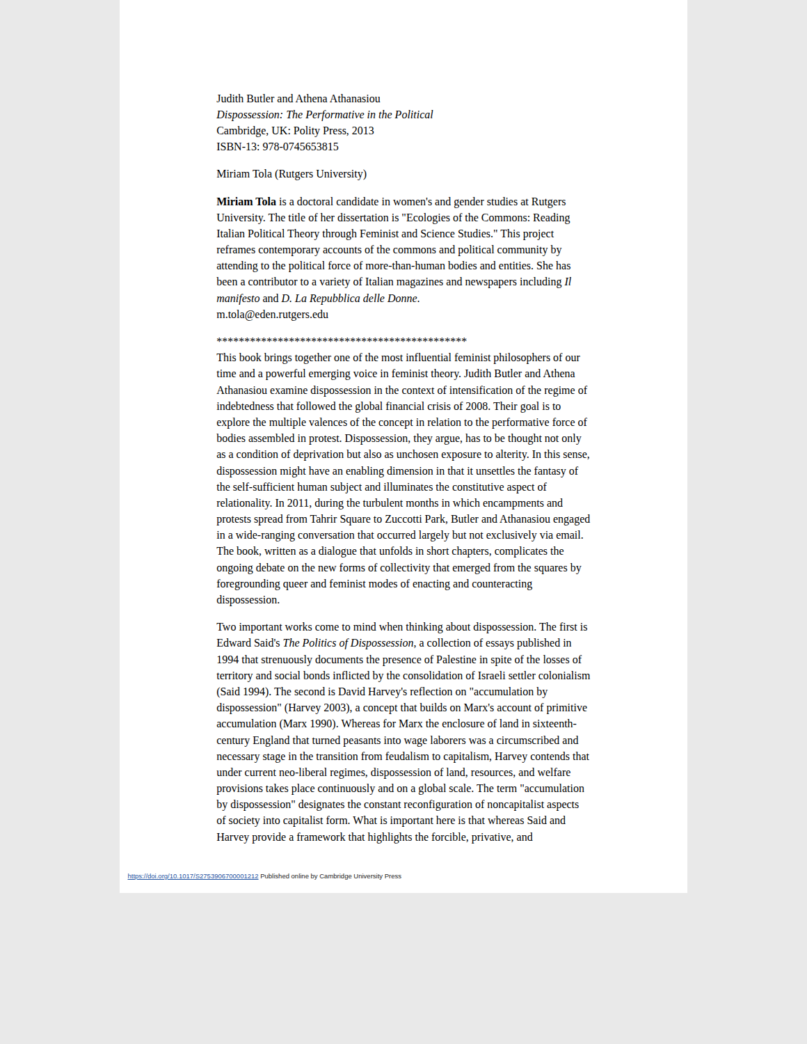Judith Butler and Athena Athanasiou
Dispossession: The Performative in the Political
Cambridge, UK: Polity Press, 2013
ISBN-13: 978-0745653815
Miriam Tola (Rutgers University)
Miriam Tola is a doctoral candidate in women's and gender studies at Rutgers University. The title of her dissertation is "Ecologies of the Commons: Reading Italian Political Theory through Feminist and Science Studies." This project reframes contemporary accounts of the commons and political community by attending to the political force of more-than-human bodies and entities. She has been a contributor to a variety of Italian magazines and newspapers including Il manifesto and D. La Repubblica delle Donne.
m.tola@eden.rutgers.edu
*********************************************
This book brings together one of the most influential feminist philosophers of our time and a powerful emerging voice in feminist theory. Judith Butler and Athena Athanasiou examine dispossession in the context of intensification of the regime of indebtedness that followed the global financial crisis of 2008. Their goal is to explore the multiple valences of the concept in relation to the performative force of bodies assembled in protest. Dispossession, they argue, has to be thought not only as a condition of deprivation but also as unchosen exposure to alterity. In this sense, dispossession might have an enabling dimension in that it unsettles the fantasy of the self-sufficient human subject and illuminates the constitutive aspect of relationality. In 2011, during the turbulent months in which encampments and protests spread from Tahrir Square to Zuccotti Park, Butler and Athanasiou engaged in a wide-ranging conversation that occurred largely but not exclusively via email. The book, written as a dialogue that unfolds in short chapters, complicates the ongoing debate on the new forms of collectivity that emerged from the squares by foregrounding queer and feminist modes of enacting and counteracting dispossession.
Two important works come to mind when thinking about dispossession. The first is Edward Said's The Politics of Dispossession, a collection of essays published in 1994 that strenuously documents the presence of Palestine in spite of the losses of territory and social bonds inflicted by the consolidation of Israeli settler colonialism (Said 1994). The second is David Harvey's reflection on "accumulation by dispossession" (Harvey 2003), a concept that builds on Marx's account of primitive accumulation (Marx 1990). Whereas for Marx the enclosure of land in sixteenth-century England that turned peasants into wage laborers was a circumscribed and necessary stage in the transition from feudalism to capitalism, Harvey contends that under current neo-liberal regimes, dispossession of land, resources, and welfare provisions takes place continuously and on a global scale. The term "accumulation by dispossession" designates the constant reconfiguration of noncapitalist aspects of society into capitalist form. What is important here is that whereas Said and Harvey provide a framework that highlights the forcible, privative, and
https://doi.org/10.1017/S2753906700001212 Published online by Cambridge University Press